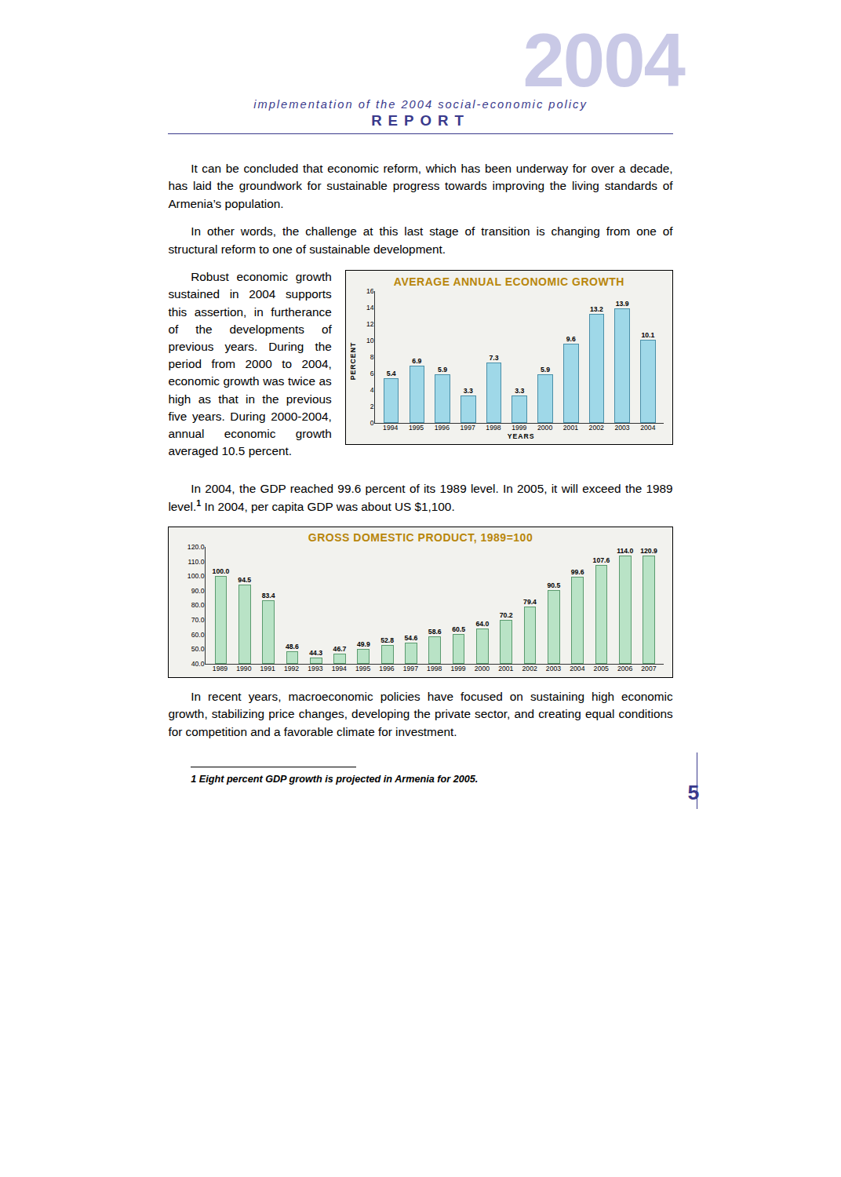2004
implementation of the 2004 social-economic policy
REPORT
It can be concluded that economic reform, which has been underway for over a decade, has laid the groundwork for sustainable progress towards improving the living standards of Armenia’s population.
In other words, the challenge at this last stage of transition is changing from one of structural reform to one of sustainable development.
AVERAGE ANNUAL ECONOMIC GROWTH
PERCENT
16 14 12 10 8 6 4 2 0
5.4
6.9
5.9
3.3
7.3
3.3
5.9
9.6
13.2
13.9
10.1
19941995199619971998199920002001200220032004
YEARS
Robust economic growth sustained in 2004 supports this assertion, in furtherance of the developments of previous years. During the period from 2000 to 2004, economic growth was twice as high as that in the previous five years. During 2000-2004, annual economic growth averaged 10.5 percent.
In 2004, the GDP reached 99.6 percent of its 1989 level. In 2005, it will exceed the 1989 level.1 In 2004, per capita GDP was about US $1,100.
GROSS DOMESTIC PRODUCT, 1989=100
120.0 110.0 100.0 90.0 80.0 70.0 60.0 50.0 40.0
100.0
94.5
83.4
48.6
44.3
46.7
49.9
52.8
54.6
58.6
60.5
64.0
70.2
79.4
90.5
99.6
107.6
114.0
120.9
1989199019911992199319941995199619971998199920002001200220032004200520062007
In recent years, macroeconomic policies have focused on sustaining high economic growth, stabilizing price changes, developing the private sector, and creating equal conditions for competition and a favorable climate for investment.
1 Eight percent GDP growth is projected in Armenia for 2005.
5